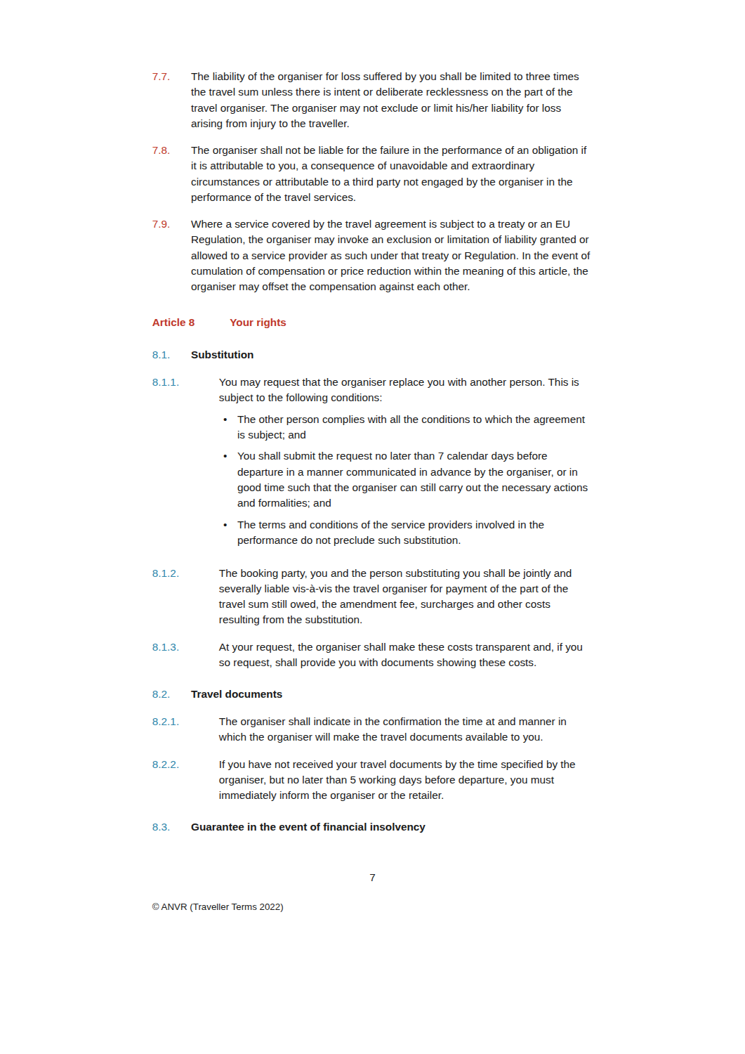7.7.
The liability of the organiser for loss suffered by you shall be limited to three times the travel sum unless there is intent or deliberate recklessness on the part of the travel organiser. The organiser may not exclude or limit his/her liability for loss arising from injury to the traveller.
7.8.
The organiser shall not be liable for the failure in the performance of an obligation if it is attributable to you, a consequence of unavoidable and extraordinary circumstances or attributable to a third party not engaged by the organiser in the performance of the travel services.
7.9.
Where a service covered by the travel agreement is subject to a treaty or an EU Regulation, the organiser may invoke an exclusion or limitation of liability granted or allowed to a service provider as such under that treaty or Regulation. In the event of cumulation of compensation or price reduction within the meaning of this article, the organiser may offset the compensation against each other.
Article 8 Your rights
8.1. Substitution
8.1.1.
You may request that the organiser replace you with another person. This is subject to the following conditions:
The other person complies with all the conditions to which the agreement is subject; and
You shall submit the request no later than 7 calendar days before departure in a manner communicated in advance by the organiser, or in good time such that the organiser can still carry out the necessary actions and formalities; and
The terms and conditions of the service providers involved in the performance do not preclude such substitution.
8.1.2.
The booking party, you and the person substituting you shall be jointly and severally liable vis-à-vis the travel organiser for payment of the part of the
travel sum still owed, the amendment fee, surcharges and other costs resulting from the substitution.
8.1.3.
At your request, the organiser shall make these costs transparent and, if you so request, shall provide you with documents showing these costs.
8.2. Travel documents
8.2.1.
The organiser shall indicate in the confirmation the time at and manner in which the organiser will make the travel documents available to you.
8.2.2.
If you have not received your travel documents by the time specified by the organiser, but no later than 5 working days before departure, you must immediately inform the organiser or the retailer.
8.3. Guarantee in the event of financial insolvency
7
© ANVR (Traveller Terms 2022)